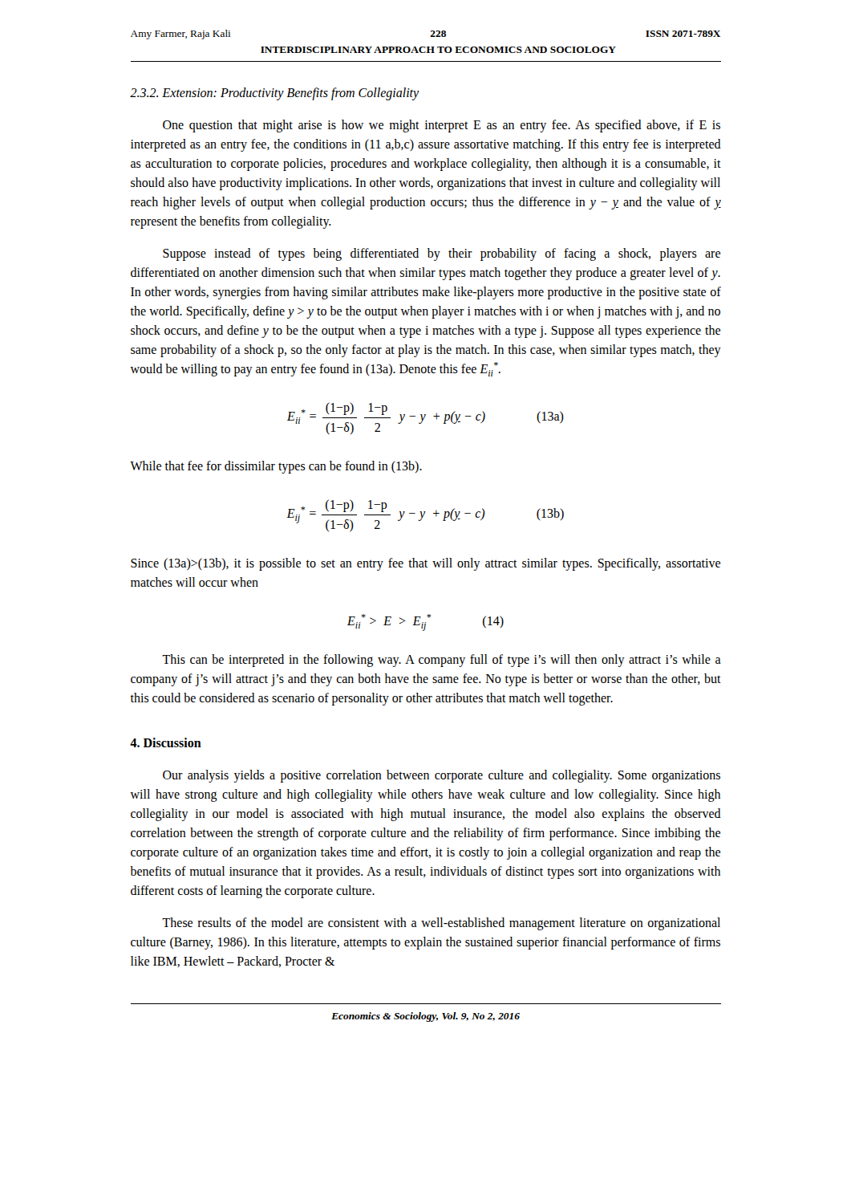Amy Farmer, Raja Kali
228 Interdisciplinary Approach to Economics and Sociology
ISSN 2071-789X
2.3.2. Extension: Productivity Benefits from Collegiality
One question that might arise is how we might interpret E as an entry fee. As specified above, if E is interpreted as an entry fee, the conditions in (11 a,b,c) assure assortative matching. If this entry fee is interpreted as acculturation to corporate policies, procedures and workplace collegiality, then although it is a consumable, it should also have productivity implications. In other words, organizations that invest in culture and collegiality will reach higher levels of output when collegial production occurs; thus the difference in y − y and the value of y represent the benefits from collegiality.
Suppose instead of types being differentiated by their probability of facing a shock, players are differentiated on another dimension such that when similar types match together they produce a greater level of y. In other words, synergies from having similar attributes make like-players more productive in the positive state of the world. Specifically, define y > y to be the output when player i matches with i or when j matches with j, and no shock occurs, and define y to be the output when a type i matches with a type j. Suppose all types experience the same probability of a shock p, so the only factor at play is the match. In this case, when similar types match, they would be willing to pay an entry fee found in (13a). Denote this fee Eii*.
Eii* = (1−p)(1−δ) 1−p 2 y − y + p(y − c) (13a)
While that fee for dissimilar types can be found in (13b).
Eij* = (1−p)(1−δ) 1−p 2 y − y + p(y − c) (13b)
Since (13a)>(13b), it is possible to set an entry fee that will only attract similar types. Specifically, assortative matches will occur when
Eii* > E > Eij* (14)
This can be interpreted in the following way. A company full of type i’s will then only attract i’s while a company of j’s will attract j’s and they can both have the same fee. No type is better or worse than the other, but this could be considered as scenario of personality or other attributes that match well together.
4. Discussion
Our analysis yields a positive correlation between corporate culture and collegiality. Some organizations will have strong culture and high collegiality while others have weak culture and low collegiality. Since high collegiality in our model is associated with high mutual insurance, the model also explains the observed correlation between the strength of corporate culture and the reliability of firm performance. Since imbibing the corporate culture of an organization takes time and effort, it is costly to join a collegial organization and reap the benefits of mutual insurance that it provides. As a result, individuals of distinct types sort into organizations with different costs of learning the corporate culture.
These results of the model are consistent with a well-established management literature on organizational culture (Barney, 1986). In this literature, attempts to explain the sustained superior financial performance of firms like IBM, Hewlett – Packard, Procter &
Economics & Sociology, Vol. 9, No 2, 2016